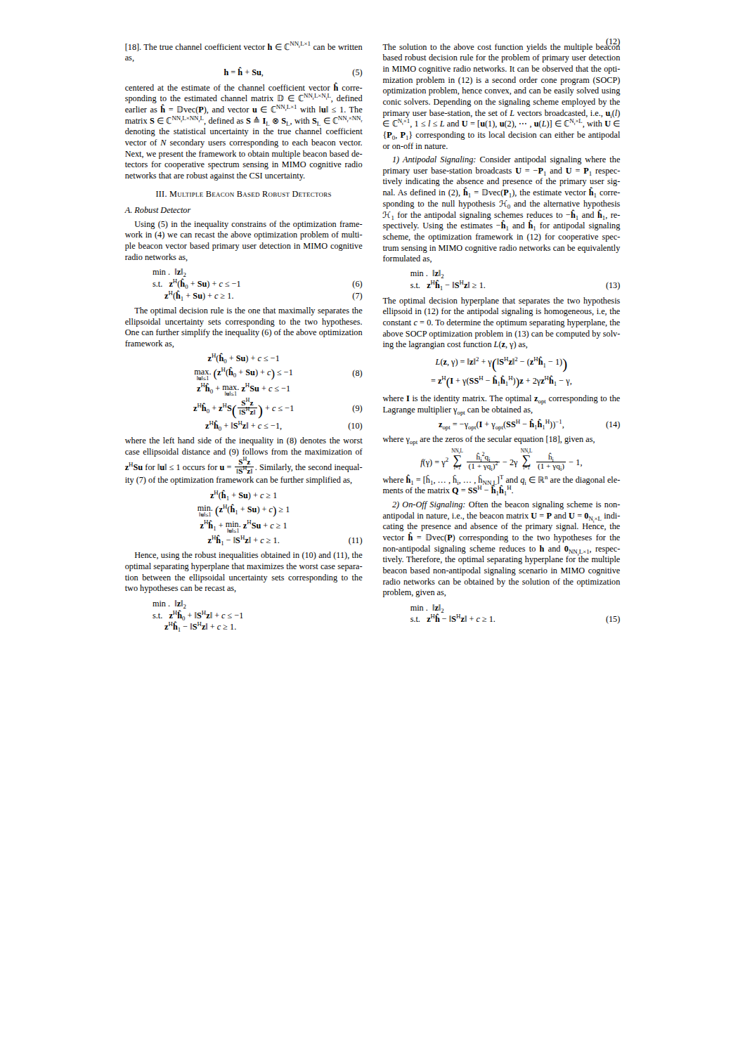[18]. The true channel coefficient vector h ∈ ℂNNrL×1 can be written as,
h = ĥ + Su, (5)
centered at the estimate of the channel coefficient vector ĥ corresponding to the estimated channel matrix 𝔻 ∈ ℂNNrL×NtL, defined earlier as ĥ = 𝔻vec(P), and vector u ∈ ℂNNrL×1 with ‖u‖ ≤ 1. The matrix S ∈ ℂNNrL×NNrL, defined as S ≙ IL ⊗ SL, with SL ∈ ℂNNr×NNr denoting the statistical uncertainty in the true channel coefficient vector of N secondary users corresponding to each beacon vector. Next, we present the framework to obtain multiple beacon based detectors for cooperative spectrum sensing in MIMO cognitive radio networks that are robust against the CSI uncertainty.
III. Multiple Beacon Based Robust Detectors
A. Robust Detector
Using (5) in the inequality constrains of the optimization framework in (4) we can recast the above optimization problem of multiple beacon vector based primary user detection in MIMO cognitive radio networks as,
min . ‖z‖2 s.t. zH(ĥ0 + Su) + c ≤ −1 (6) zH(ĥ1 + Su) + c ≥ 1. (7)
The optimal decision rule is the one that maximally separates the ellipsoidal uncertainty sets corresponding to the two hypotheses. One can further simplify the inequality (6) of the above optimization framework as,
zH(ĥ0 + Su) + c ≤ −1 max.‖u‖≤1 (zH(ĥ0 + Su) + c) ≤ −1 (8) zHĥ0 + max.‖u‖≤1 zHSu + c ≤ −1 zHĥ0 + zHS(SHz‖SHz‖) + c ≤ −1 (9) zHĥ0 + ‖SHz‖ + c ≤ −1, (10)
where the left hand side of the inequality in (8) denotes the worst case ellipsoidal distance and (9) follows from the maximization of zHSu for ‖u‖ ≤ 1 occurs for u = SHz‖SHz‖. Similarly, the second inequality (7) of the optimization framework can be further simplified as,
zH(ĥ1 + Su) + c ≥ 1 min.‖u‖≤1 (zH(ĥ1 + Su) + c) ≥ 1 zHĥ1 + min.‖u‖≤1 zHSu + c ≥ 1 zHĥ1 − ‖SHz‖ + c ≥ 1. (11)
Hence, using the robust inequalities obtained in (10) and (11), the optimal separating hyperplane that maximizes the worst case separation between the ellipsoidal uncertainty sets corresponding to the two hypotheses can be recast as,
min . ‖z‖2 s.t. zHĥ0 + ‖SHz‖ + c ≤ −1 zHĥ1 − ‖SHz‖ + c ≥ 1. (12)
The solution to the above cost function yields the multiple beacon based robust decision rule for the problem of primary user detection in MIMO cognitive radio networks. It can be observed that the optimization problem in (12) is a second order cone program (SOCP) optimization problem, hence convex, and can be easily solved using conic solvers. Depending on the signaling scheme employed by the primary user base-station, the set of L vectors broadcasted, i.e., ui(l) ∈ ℂNt×1, 1 ≤ l ≤ L and U = [u(1), u(2), ⋅⋅⋅ , u(L)] ∈ ℂNt×L, with U ∈ {P0, P1} corresponding to its local decision can either be antipodal or on-off in nature.
1) Antipodal Signaling: Consider antipodal signaling where the primary user base-station broadcasts U = −P1 and U = P1 respectively indicating the absence and presence of the primary user signal. As defined in (2), ĥ1 = 𝔻vec(P1), the estimate vector ĥ1 corresponding to the null hypothesis ℋ0 and the alternative hypothesis ℋ1 for the antipodal signaling schemes reduces to −ĥ1 and ĥ1, respectively. Using the estimates −ĥ1 and ĥ1 for antipodal signaling scheme, the optimization framework in (12) for cooperative spectrum sensing in MIMO cognitive radio networks can be equivalently formulated as,
min . ‖z‖2 s.t. zHĥ1 − ‖SHz‖ ≥ 1. (13)
The optimal decision hyperplane that separates the two hypothesis ellipsoid in (12) for the antipodal signaling is homogeneous, i.e, the constant c = 0. To determine the optimum separating hyperplane, the above SOCP optimization problem in (13) can be computed by solving the lagrangian cost function L(z, γ) as,
L(z, γ) = ‖z‖2 + γ(‖SHz‖2 − (zHĥ1 − 1)) = zH(I + γ(SSH − ĥ1ĥ1H)) z + 2γzHĥ1 − γ,
where I is the identity matrix. The optimal zopt corresponding to the Lagrange multiplier γopt can be obtained as,
zopt = −γopt(I + γopt(SSH − ĥ1ĥ1H))−1, (14)
where γopt are the zeros of the secular equation [18], given as,
f(γ) = γ2 NNrL∑i=1 ĥi2qi(1 + γqi)2 − 2γ NNrL∑i=1 ĥi(1 + γqi) − 1,
where ĥ1 = [ĥ1, … , ĥi, … , ĥNNrL]T and qi ∈ ℝn are the diagonal elements of the matrix Q = SSH − ĥ1ĥ1H.
2) On-Off Signaling: Often the beacon signaling scheme is non-antipodal in nature, i.e., the beacon matrix U = P and U = 0Nt×L indicating the presence and absence of the primary signal. Hence, the vector ĥ = 𝔻vec(P) corresponding to the two hypotheses for the non-antipodal signaling scheme reduces to h and 0NNrL×1, respectively. Therefore, the optimal separating hyperplane for the multiple beacon based non-antipodal signaling scenario in MIMO cognitive radio networks can be obtained by the solution of the optimization problem, given as,
min . ‖z‖2 s.t. zHĥ − ‖SHz‖ + c ≥ 1. (15)